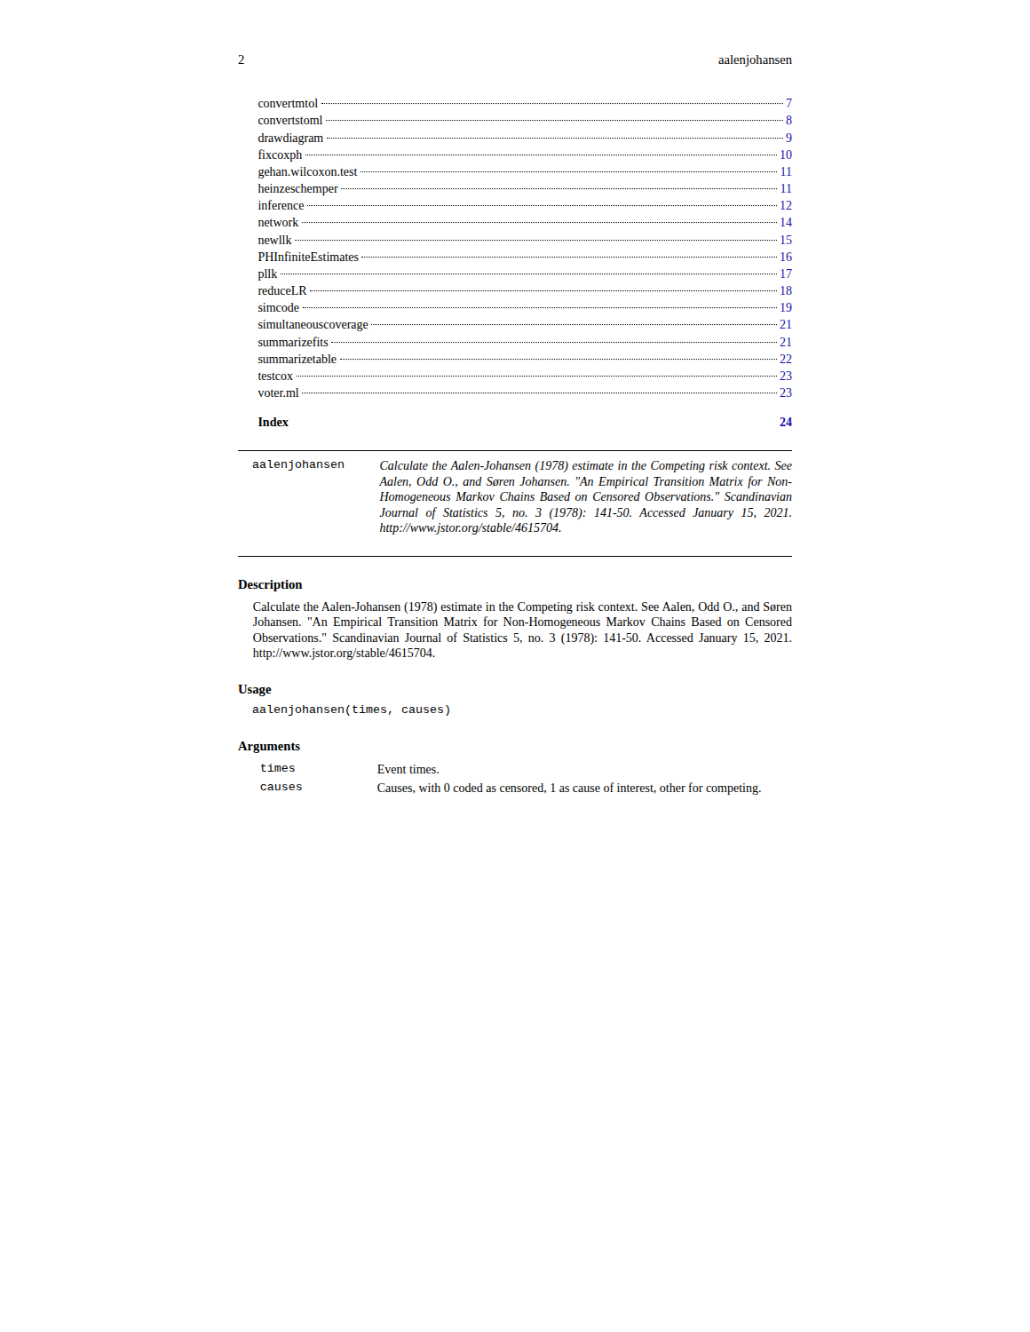2 aalenjohansen
convertmtol 7
convertstoml 8
drawdiagram 9
fixcoxph 10
gehan.wilcoxon.test 11
heinzeschemper 11
inference 12
network 14
newllk 15
PHInfiniteEstimates 16
pllk 17
reduceLR 18
simcode 19
simultaneouscoverage 21
summarizefits 21
summarizetable 22
testcox 23
voter.ml 23
Index 24
aalenjohansen
Calculate the Aalen-Johansen (1978) estimate in the Competing risk context. See Aalen, Odd O., and Søren Johansen. "An Empirical Transition Matrix for Non-Homogeneous Markov Chains Based on Censored Observations." Scandinavian Journal of Statistics 5, no. 3 (1978): 141-50. Accessed January 15, 2021. http://www.jstor.org/stable/4615704.
Description
Calculate the Aalen-Johansen (1978) estimate in the Competing risk context. See Aalen, Odd O., and Søren Johansen. "An Empirical Transition Matrix for Non-Homogeneous Markov Chains Based on Censored Observations." Scandinavian Journal of Statistics 5, no. 3 (1978): 141-50. Accessed January 15, 2021. http://www.jstor.org/stable/4615704.
Usage
aalenjohansen(times, causes)
Arguments
| times | Event times. |
| causes | Causes, with 0 coded as censored, 1 as cause of interest, other for competing. |